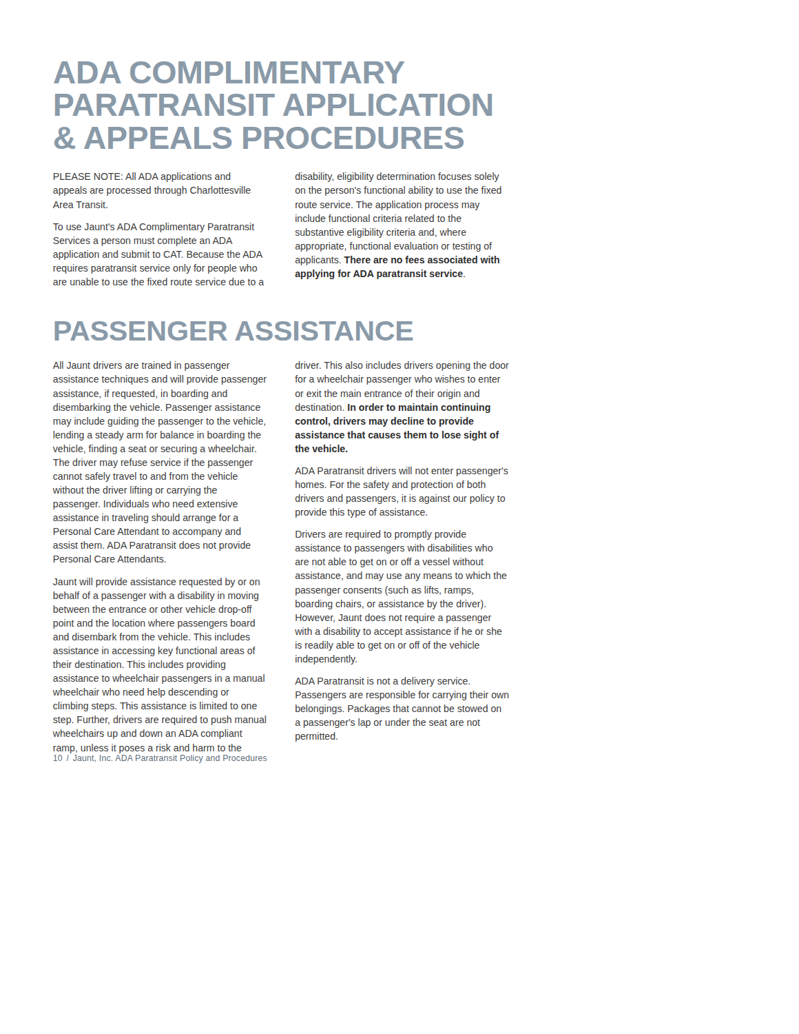ADA Complimentary
Paratransit Application
& Appeals Procedures
PLEASE NOTE: All ADA applications and appeals are processed through Charlottesville Area Transit.
To use Jaunt's ADA Complimentary Paratransit Services a person must complete an ADA application and submit to CAT. Because the ADA requires paratransit service only for people who are unable to use the fixed route service due to a disability, eligibility determination focuses solely on the person's functional ability to use the fixed route service. The application process may include functional criteria related to the substantive eligibility criteria and, where appropriate, functional evaluation or testing of applicants. There are no fees associated with applying for ADA paratransit service.
Passenger Assistance
All Jaunt drivers are trained in passenger assistance techniques and will provide passenger assistance, if requested, in boarding and disembarking the vehicle. Passenger assistance may include guiding the passenger to the vehicle, lending a steady arm for balance in boarding the vehicle, finding a seat or securing a wheelchair. The driver may refuse service if the passenger cannot safely travel to and from the vehicle without the driver lifting or carrying the passenger. Individuals who need extensive assistance in traveling should arrange for a Personal Care Attendant to accompany and assist them. ADA Paratransit does not provide Personal Care Attendants.
Jaunt will provide assistance requested by or on behalf of a passenger with a disability in moving between the entrance or other vehicle drop-off point and the location where passengers board and disembark from the vehicle. This includes assistance in accessing key functional areas of their destination. This includes providing assistance to wheelchair passengers in a manual wheelchair who need help descending or climbing steps. This assistance is limited to one step. Further, drivers are required to push manual wheelchairs up and down an ADA compliant ramp, unless it poses a risk and harm to the driver. This also includes drivers opening the door for a wheelchair passenger who wishes to enter or exit the main entrance of their origin and destination. In order to maintain continuing control, drivers may decline to provide assistance that causes them to lose sight of the vehicle.
ADA Paratransit drivers will not enter passenger's homes. For the safety and protection of both drivers and passengers, it is against our policy to provide this type of assistance.
Drivers are required to promptly provide assistance to passengers with disabilities who are not able to get on or off a vessel without assistance, and may use any means to which the passenger consents (such as lifts, ramps, boarding chairs, or assistance by the driver). However, Jaunt does not require a passenger with a disability to accept assistance if he or she is readily able to get on or off of the vehicle independently.
ADA Paratransit is not a delivery service. Passengers are responsible for carrying their own belongings. Packages that cannot be stowed on a passenger's lap or under the seat are not permitted.
10 / Jaunt, Inc. ADA Paratransit Policy and Procedures